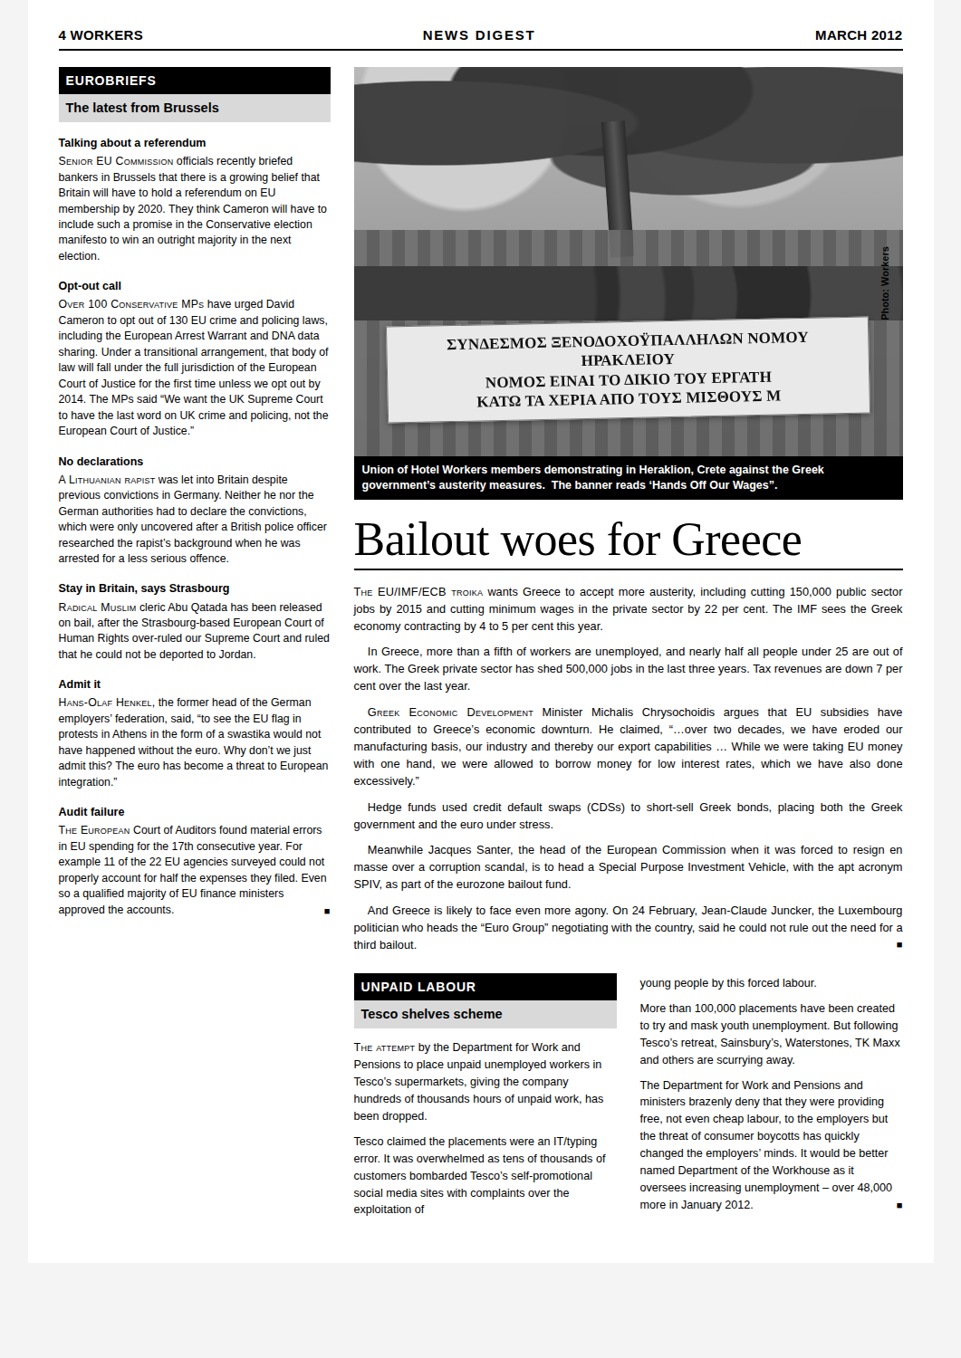4 WORKERS
NEWS DIGEST
MARCH 2012
EUROBRIEFS
The latest from Brussels
Talking about a referendum
Senior EU Commission officials recently briefed bankers in Brussels that there is a growing belief that Britain will have to hold a referendum on EU membership by 2020. They think Cameron will have to include such a promise in the Conservative election manifesto to win an outright majority in the next election.
Opt-out call
Over 100 Conservative MPs have urged David Cameron to opt out of 130 EU crime and policing laws, including the European Arrest Warrant and DNA data sharing. Under a transitional arrangement, that body of law will fall under the full jurisdiction of the European Court of Justice for the first time unless we opt out by 2014. The MPs said “We want the UK Supreme Court to have the last word on UK crime and policing, not the European Court of Justice.”
No declarations
A Lithuanian rapist was let into Britain despite previous convictions in Germany. Neither he nor the German authorities had to declare the convictions, which were only uncovered after a British police officer researched the rapist’s background when he was arrested for a less serious offence.
Stay in Britain, says Strasbourg
Radical Muslim cleric Abu Qatada has been released on bail, after the Strasbourg-based European Court of Human Rights over-ruled our Supreme Court and ruled that he could not be deported to Jordan.
Admit it
Hans-Olaf Henkel, the former head of the German employers’ federation, said, “to see the EU flag in protests in Athens in the form of a swastika would not have happened without the euro. Why don’t we just admit this? The euro has become a threat to European integration.”
Audit failure
The European Court of Auditors found material errors in EU spending for the 17th consecutive year. For example 11 of the 22 EU agencies surveyed could not properly account for half the expenses they filed. Even so a qualified majority of EU finance ministers approved the accounts.■
ΣΥΝΔΕΣΜΟΣ ΞΕΝΟΔΟΧΟΫΠΑΛΛΗΛΩΝ ΝΟΜΟΥ ΗΡΑΚΛΕΙΟΥ
ΝΟΜΟΣ ΕΙΝΑΙ ΤΟ ΔΙΚΙΟ ΤΟΥ ΕΡΓΑΤΗ
ΚΑΤΩ ΤΑ ΧΕΡΙΑ ΑΠΟ ΤΟΥΣ ΜΙΣΘΟΥΣ Μ
Photo: Workers
Union of Hotel Workers members demonstrating in Heraklion, Crete against the Greek government’s austerity measures. The banner reads ‘Hands Off Our Wages”.
Bailout woes for Greece
The EU/IMF/ECB troika wants Greece to accept more austerity, including cutting 150,000 public sector jobs by 2015 and cutting minimum wages in the private sector by 22 per cent. The IMF sees the Greek economy contracting by 4 to 5 per cent this year.
In Greece, more than a fifth of workers are unemployed, and nearly half all people under 25 are out of work. The Greek private sector has shed 500,000 jobs in the last three years. Tax revenues are down 7 per cent over the last year.
Greek Economic Development Minister Michalis Chrysochoidis argues that EU subsidies have contributed to Greece’s economic downturn. He claimed, “…over two decades, we have eroded our manufacturing basis, our industry and thereby our export capabilities … While we were taking EU money with one hand, we were allowed to borrow money for low interest rates, which we have also done excessively.”
Hedge funds used credit default swaps (CDSs) to short-sell Greek bonds, placing both the Greek government and the euro under stress.
Meanwhile Jacques Santer, the head of the European Commission when it was forced to resign en masse over a corruption scandal, is to head a Special Purpose Investment Vehicle, with the apt acronym SPIV, as part of the eurozone bailout fund.
And Greece is likely to face even more agony. On 24 February, Jean-Claude Juncker, the Luxembourg politician who heads the “Euro Group” negotiating with the country, said he could not rule out the need for a third bailout.■
UNPAID LABOUR
Tesco shelves scheme
The attempt by the Department for Work and Pensions to place unpaid unemployed workers in Tesco’s supermarkets, giving the company hundreds of thousands hours of unpaid work, has been dropped.
Tesco claimed the placements were an IT/typing error. It was overwhelmed as tens of thousands of customers bombarded Tesco’s self-promotional social media sites with complaints over the exploitation of
young people by this forced labour.
More than 100,000 placements have been created to try and mask youth unemployment. But following Tesco’s retreat, Sainsbury’s, Waterstones, TK Maxx and others are scurrying away.
The Department for Work and Pensions and ministers brazenly deny that they were providing free, not even cheap labour, to the employers but the threat of consumer boycotts has quickly changed the employers’ minds. It would be better named Department of the Workhouse as it oversees increasing unemployment – over 48,000 more in January 2012.■